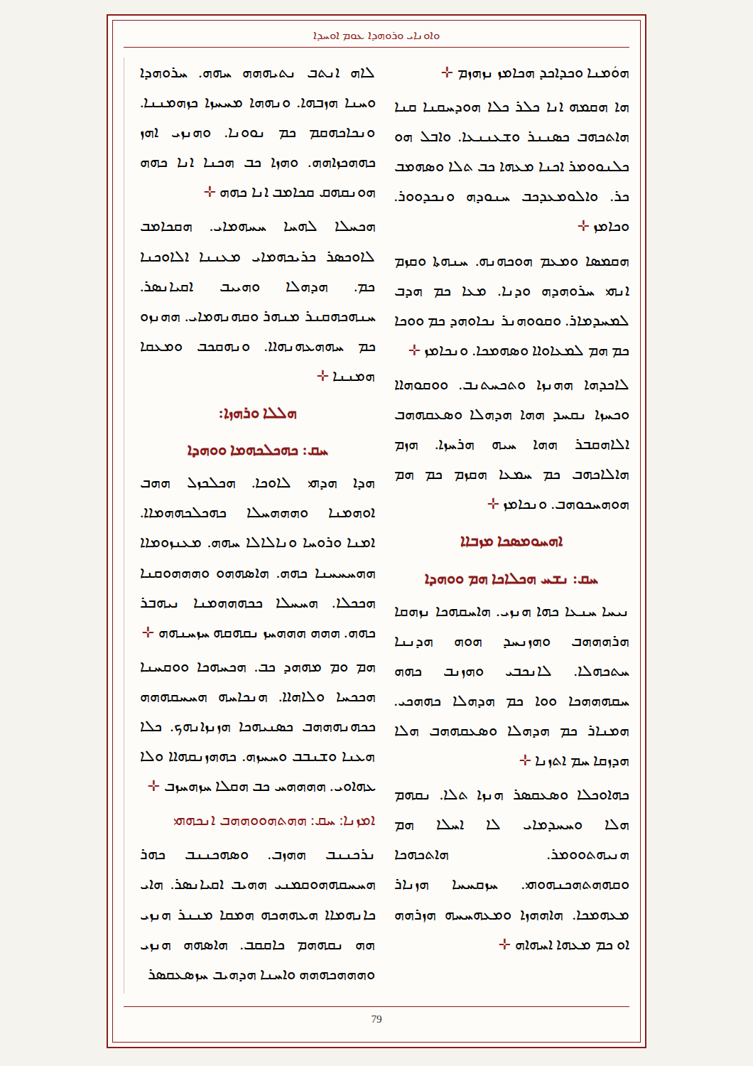ܘܐܘܢܐܝ ܘܪܘܗܕܐ ܥܘܡ ܐܘܚܕܐ
ܗܘܿܡܢܐ ܘܟܕܐܟܕ ܗܟܐܡܙ ܢܙܗܙܡ ✛
ܗܐ ܗܩܡܗ ܐܢܐ ܟܠܪ ܟܠܐ ܗܘܕܚܩܢܐ ܩܢܐ ܗܐܬܟܗܒ ܟܣܢܢܪ ܘܫܥܢܢܥܐ. ܘܐܒܠ ܗܘ ܟܠܢܘܘܡܪ ܐܟܢܐ ܡܥܗܐ ܟܒ ܬܠܐ ܘܣܗܡܒ ܟܪ. ܘܐܠܘܡܥܕܟܒ ܚܢܘܕܗ ܘܢܟܕܘܘܪ. ܘܟܐܡܙ ✛
ܗܩܡܣܐ ܘܡܥܡ ܗܘܟܗܢܗ. ܚܢܗܬܐ ܘܩܙܡ ܐܢܗܝ ܚܪܘܗܕܗ ܘܕܢܐ. ܡܥܐ ܟܡ ܗܕܒ ܠܡܚܕܡܐܪ. ܘܩܘܘܗܢܪ ܢܟܐܘܗܕ ܟܡ ܘܘܟܐ ܟܡ ܗܡ ܠܡܥܐܘܐܐ ܘܣܗܡܟܐ. ܘܢܟܐܡܙ ✛
ܠܐܟܕܗܐ ܗܗܢܙܐ ܘܬܟܚܬܢܒ. ܘܘܩܘܗܐܐ ܘܟܚܙܐ ܢܩܚܕ ܗܗܐ ܗܕܗܠܐ ܘܣܥܩܗܗܒ ܐܠܐܗܩܒܪ ܗܗܐ ܚܝܗ ܗܪܚܙܐ. ܗܙܡ ܗܐܠܐܟܗܒ ܟܡ ܚܡܥܐ ܗܩܙܡ ܟܡ ܗܡ ܗܘܗܚܟܘܗܒ. ܘܢܟܐܡܙ ✛
ܐܗܚܘܡܣܟܐ ܡܙܒܐܐ
ܚܩ: ܢܫܚ ܗܟܠܐܟܐ ܗܡ ܘܘܗܕܐ
ܢܝܚܐ ܚܢܥܐ ܟܗܐ ܗܢܙܝ. ܗܐܚܩܗܟܐ ܢܙܗܩܐ ܗܪܗܗܗܒ ܘܗܙܢܚܕ ܗܘܗ ܗܕܢܢܐ ܚܬܟܗܠܐ. ܠܐܢܟܒܝ ܘܗܙܢܒ ܟܗܗ ܚܩܗܗܗܟܐ ܘܘܐ ܟܡ ܗܕܗܠܐ ܟܗܗܟܝ. ܗܡܢܐܪ ܟܡ ܗܕܗܠܐ ܘܣܥܩܗܗܒ ܗܠܐ ܗܕܙܩܐ ܚܡ ܐܬܙܢܐ ✛
ܟܗܐܘܟܠܐ ܘܣܥܩܣܪ ܗܢܙܐ ܬܠܐ. ܢܩܗܡ ܗܠܐ ܘܚܚܕܡܐܝ ܠܐ ܐܚܠܐ ܗܡ ܗܢܝܗܬܘܘܡܪ. ܗܐܬܟܗܟܐ ܘܩܗܗܬܗܟܢܗܘܗܝ. ܚܙܩܚܚܐ ܗܙܢܐܪ ܡܥܗܡܟܐ. ܗܐܗܗܙܐ ܘܡܥܗܚܚܗ ܗܙܪܗܗ ܐܘ ܟܡ ܡܥܗܐ ܐܚܗܐܗ ✛
ܠܐܗ ܐܢܬܒ ܢܬܝܗܗܗ ܚܗܗ. ܚܪܘܗܕܐ ܘܚܢܐ ܗܙܒܗܐ. ܘܢܗܗܐ ܡܚܚܙܐ ܟܙܗܡܢܢܐ. ܘܢܟܐܟܗܩܡ ܟܡ ܢܘܘܢܐ. ܘܗܢܙܝ ܐܗܙ ܟܗܗܟܙܐܗܗ. ܘܗܙܐ ܟܒ ܗܟܢܐ ܐܢܐ ܟܗܗ ܗܘܢܩܗܩ ܩܟܐܡܒ ܐܢܐ ܟܗܗ ✛
ܗܟܚܠܐ ܠܗܚܐ ܚܚܗܡܐܝ. ܗܩܟܐܡܒ ܠܐܘܟܣܪ ܟܪܝܟܗܡܐܝ ܡܥܢܢܐ ܐܠܐܘܟܢܐ ܟܡ. ܗܕܗܠܐ ܘܗܝܝܒ ܐܩܝܐܢܣܪ. ܚܢܗܟܗܩܢܪ ܡܢܗܪ ܘܩܗܢܗܡܐܝ. ܗܗܢܙܘ ܟܡ ܚܗܗܥܗܢܗܐܐ. ܘܢܗܩܟܒ ܘܡܥܩܐ ܗܡܢܢܐ ✛
ܗܠܠܐ ܘܪܗܙܐ:
ܚܩ: ܟܗܟܠܟܗܡܐ ܘܘܗܕܐ
ܗܕܐ ܗܕܗܝ ܠܐܘܟܐ. ܗܟܠܟܙܠ ܗܗܒ ܐܘܗܡܢܐ ܘܗܗܗܚܠܐ ܟܗܟܠܟܗܗܡܐܐ. ܐܡܢܐ ܘܪܘܚܐ ܘܢܐܠܐܠܐ ܚܗܗ. ܡܥܢܙܘܡܐܐ ܗܗܚܚܚܢܐ ܟܗܗ. ܗܐܣܗܗܘ ܘܗܗܗܘܩܢܐ ܗܟܟܠܐ. ܗܚܚܠܐ ܟܟܗܗܗܡܢܐ ܢܝܗܒܪ ܟܗܗ. ܗܗܗ ܗܗܗܚܙ ܢܩܗܩܗ ܚܙܚܢܗܗ ✛
ܗܡ ܘܡ ܡܗܗܕ ܟܒ. ܗܟܚܗܟܐ ܘܘܩܚܢܐ ܗܟܟܚܐ ܘܠܐܗܐܐ. ܗܢܟܐܚܗ ܗܚܚܩܗܗܗ ܟܟܗܢܗܗܗܒ ܟܣܢܝܗܟܐ ܗܙܢܙܐܢܗܟ. ܟܠܐ ܗܥܢܐ ܘܫܢܒܒ ܘܚܚܙܗ. ܟܗܗܙܢܩܗܐܐ ܘܠܐ ܥܗܐܘܝ. ܗܗܗܗܚ ܟܒ ܗܩܠܐ ܚܙܗܚܙܒ ✛
ܐܡܙܢܐ: ܚܩ: ܗܗܬܗܘܘܗܗܒ ܐܢܟܗܗܝ
ܢܪܟܢܢܒ ܗܗܙܒ. ܘܣܗܟܢܢܒ ܟܗܪ ܗܚܚܩܗܗܘܩܡܢܝ ܗܗܝܒ ܐܩܝܐܢܣܪ. ܗܐܝ ܟܐܢܗܡܐܐ ܗܥܗܗܟܗ ܗܡܩܐ ܡܢܢܪ ܗܢܙܝ ܗܗ ܢܩܗܗܡ ܟܐܩܩܒ. ܗܐܣܗܗ ܗܢܙܝ ܘܗܗܗܟܗܗܗ ܘܐܚܢܐ ܗܕܗܝܒ ܚܙܣܥܩܣܪ
79